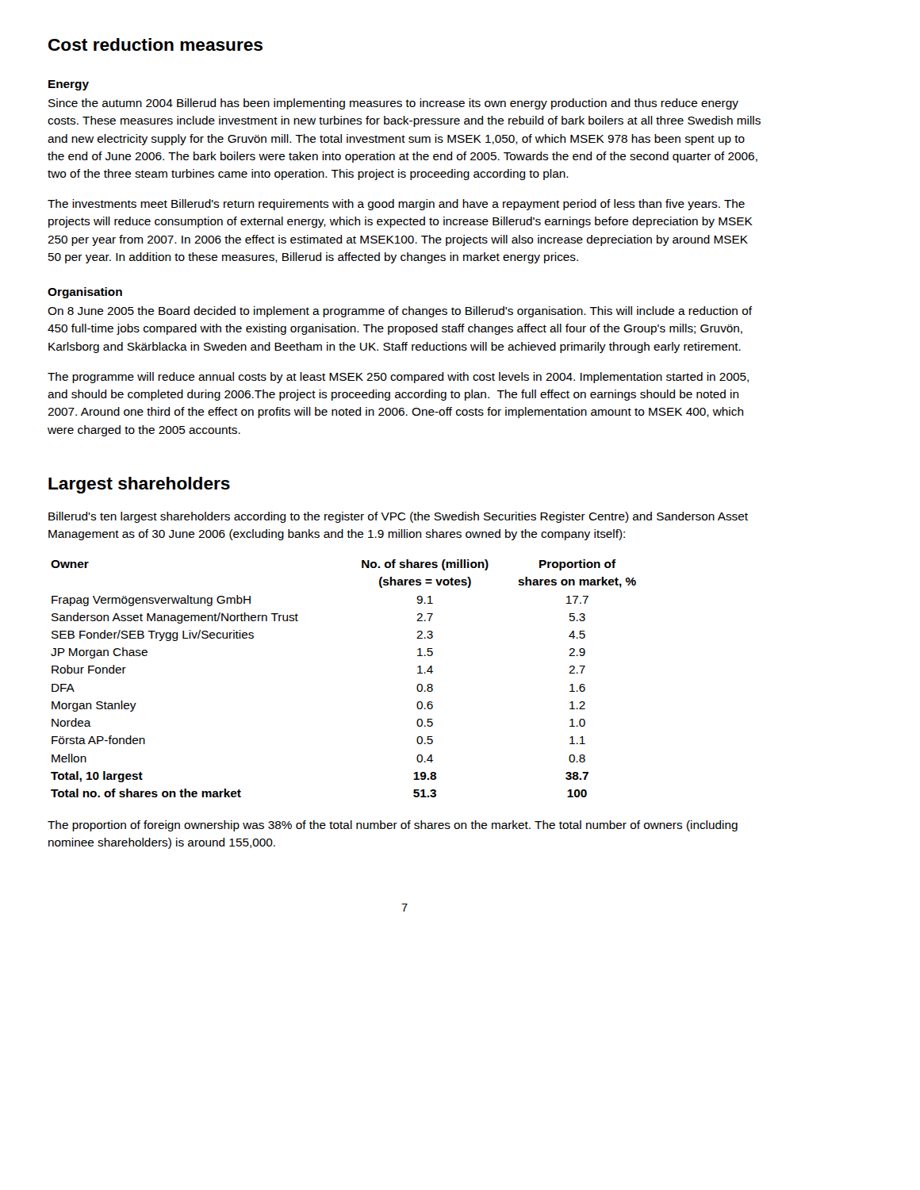Cost reduction measures
Energy
Since the autumn 2004 Billerud has been implementing measures to increase its own energy production and thus reduce energy costs. These measures include investment in new turbines for back-pressure and the rebuild of bark boilers at all three Swedish mills and new electricity supply for the Gruvön mill. The total investment sum is MSEK 1,050, of which MSEK 978 has been spent up to the end of June 2006. The bark boilers were taken into operation at the end of 2005. Towards the end of the second quarter of 2006, two of the three steam turbines came into operation. This project is proceeding according to plan.
The investments meet Billerud's return requirements with a good margin and have a repayment period of less than five years. The projects will reduce consumption of external energy, which is expected to increase Billerud's earnings before depreciation by MSEK 250 per year from 2007. In 2006 the effect is estimated at MSEK100. The projects will also increase depreciation by around MSEK 50 per year. In addition to these measures, Billerud is affected by changes in market energy prices.
Organisation
On 8 June 2005 the Board decided to implement a programme of changes to Billerud's organisation. This will include a reduction of 450 full-time jobs compared with the existing organisation. The proposed staff changes affect all four of the Group's mills; Gruvön, Karlsborg and Skärblacka in Sweden and Beetham in the UK. Staff reductions will be achieved primarily through early retirement.
The programme will reduce annual costs by at least MSEK 250 compared with cost levels in 2004. Implementation started in 2005, and should be completed during 2006.The project is proceeding according to plan. The full effect on earnings should be noted in 2007. Around one third of the effect on profits will be noted in 2006. One-off costs for implementation amount to MSEK 400, which were charged to the 2005 accounts.
Largest shareholders
Billerud's ten largest shareholders according to the register of VPC (the Swedish Securities Register Centre) and Sanderson Asset Management as of 30 June 2006 (excluding banks and the 1.9 million shares owned by the company itself):
| Owner | No. of shares (million) | Proportion of |
| --- | --- | --- |
| | (shares = votes) | shares on market, % |
| Frapag Vermögensverwaltung GmbH | 9.1 | 17.7 |
| Sanderson Asset Management/Northern Trust | 2.7 | 5.3 |
| SEB Fonder/SEB Trygg Liv/Securities | 2.3 | 4.5 |
| JP Morgan Chase | 1.5 | 2.9 |
| Robur Fonder | 1.4 | 2.7 |
| DFA | 0.8 | 1.6 |
| Morgan Stanley | 0.6 | 1.2 |
| Nordea | 0.5 | 1.0 |
| Första AP-fonden | 0.5 | 1.1 |
| Mellon | 0.4 | 0.8 |
| Total, 10 largest | 19.8 | 38.7 |
| Total no. of shares on the market | 51.3 | 100 |
The proportion of foreign ownership was 38% of the total number of shares on the market. The total number of owners (including nominee shareholders) is around 155,000.
7